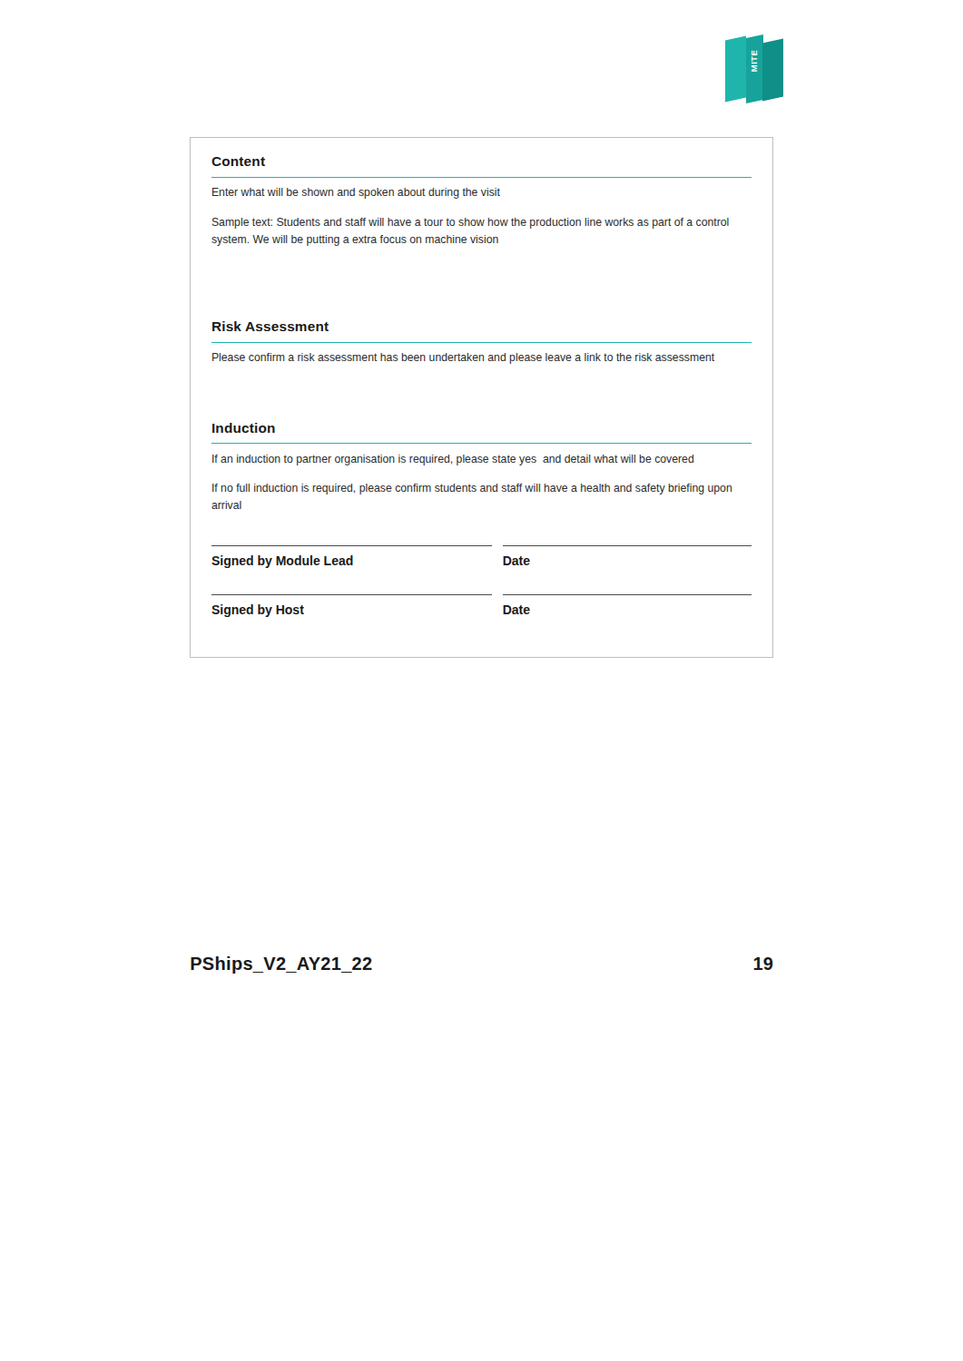MITE
Content
Enter what will be shown and spoken about during the visit
Sample text: Students and staff will have a tour to show how the production line works as part of a control system. We will be putting a extra focus on machine vision
Risk Assessment
Please confirm a risk assessment has been undertaken and please leave a link to the risk assessment
Induction
If an induction to partner organisation is required, please state yes and detail what will be covered
If no full induction is required, please confirm students and staff will have a health and safety briefing upon arrival
Signed by Module Lead
Date
Signed by Host
Date
PShips_V2_AY21_22
19